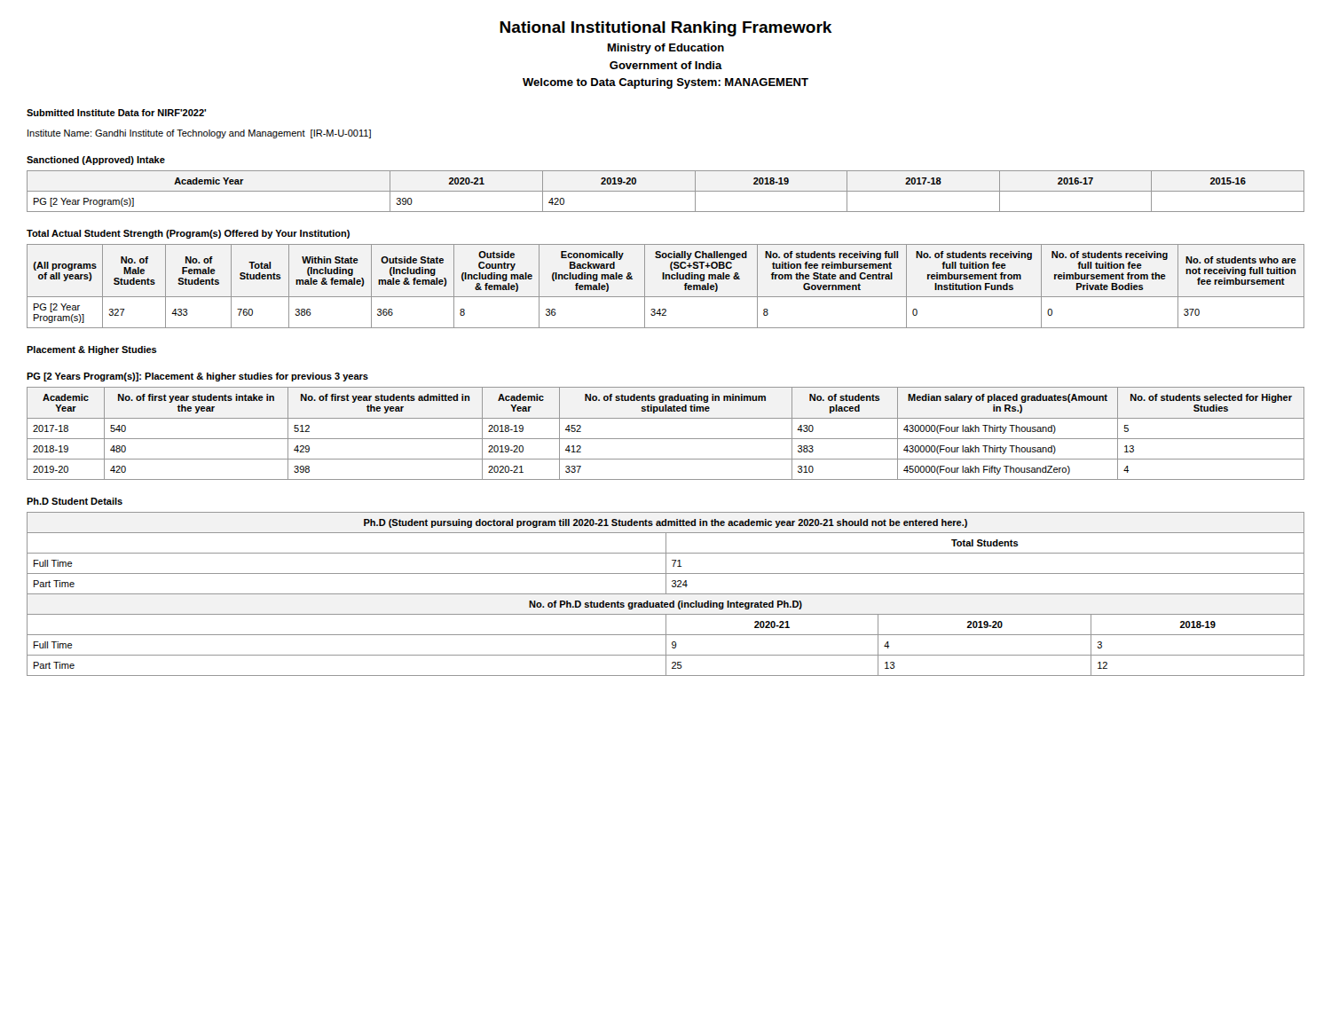National Institutional Ranking Framework
Ministry of Education
Government of India
Welcome to Data Capturing System: MANAGEMENT
Submitted Institute Data for NIRF'2022'
Institute Name: Gandhi Institute of Technology and Management [IR-M-U-0011]
Sanctioned (Approved) Intake
| Academic Year | 2020-21 | 2019-20 | 2018-19 | 2017-18 | 2016-17 | 2015-16 |
| --- | --- | --- | --- | --- | --- | --- |
| PG [2 Year Program(s)] | 390 | 420 | | | | |
Total Actual Student Strength (Program(s) Offered by Your Institution)
| (All programs of all years) | No. of Male Students | No. of Female Students | Total Students | Within State (Including male & female) | Outside State (Including male & female) | Outside Country (Including male & female) | Economically Backward (Including male & female) | Socially Challenged (SC+ST+OBC Including male & female) | No. of students receiving full tuition fee reimbursement from the State and Central Government | No. of students receiving full tuition fee reimbursement from Institution Funds | No. of students receiving full tuition fee reimbursement from the Private Bodies | No. of students who are not receiving full tuition fee reimbursement |
| --- | --- | --- | --- | --- | --- | --- | --- | --- | --- | --- | --- | --- |
| PG [2 Year Program(s)] | 327 | 433 | 760 | 386 | 366 | 8 | 36 | 342 | 8 | 0 | 0 | 370 |
Placement & Higher Studies
PG [2 Years Program(s)]: Placement & higher studies for previous 3 years
| Academic Year | No. of first year students intake in the year | No. of first year students admitted in the year | Academic Year | No. of students graduating in minimum stipulated time | No. of students placed | Median salary of placed graduates(Amount in Rs.) | No. of students selected for Higher Studies |
| --- | --- | --- | --- | --- | --- | --- | --- |
| 2017-18 | 540 | 512 | 2018-19 | 452 | 430 | 430000(Four lakh Thirty Thousand) | 5 |
| 2018-19 | 480 | 429 | 2019-20 | 412 | 383 | 430000(Four lakh Thirty Thousand) | 13 |
| 2019-20 | 420 | 398 | 2020-21 | 337 | 310 | 450000(Four lakh Fifty ThousandZero) | 4 |
Ph.D Student Details
| Ph.D (Student pursuing doctoral program till 2020-21 Students admitted in the academic year 2020-21 should not be entered here.) |
| --- |
| | Total Students |
| Full Time | 71 |
| Part Time | 324 |
| No. of Ph.D students graduated (including Integrated Ph.D) |
| | 2020-21 | 2019-20 | 2018-19 |
| Full Time | 9 | 4 | 3 |
| Part Time | 25 | 13 | 12 |